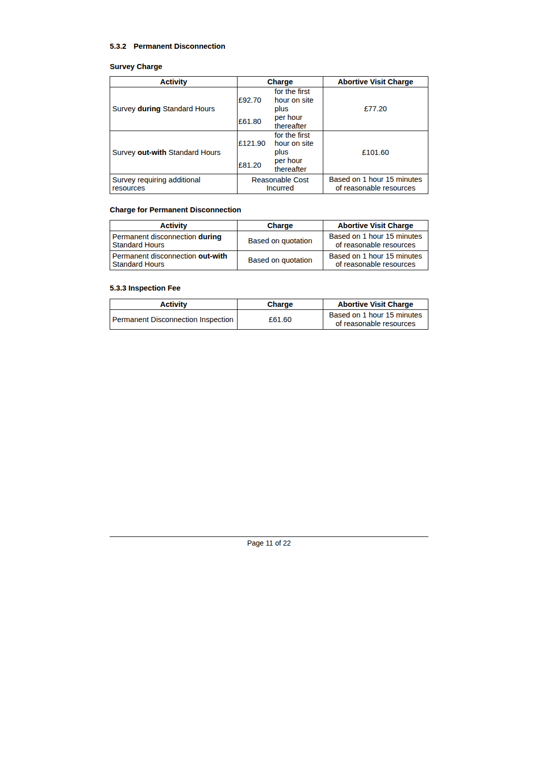5.3.2 Permanent Disconnection
Survey Charge
| Activity | Charge | Abortive Visit Charge |
| --- | --- | --- |
| Survey during Standard Hours | / £92.70 / for the first hour on site plus / / £61.80 / per hour thereafter / | £77.20 |
| Survey out-with Standard Hours | / £121.90 / for the first hour on site plus / / £81.20 / per hour thereafter / | £101.60 |
| Survey requiring additional resources | Reasonable Cost Incurred | Based on 1 hour 15 minutes of reasonable resources |
Charge for Permanent Disconnection
| Activity | Charge | Abortive Visit Charge |
| --- | --- | --- |
| Permanent disconnection during Standard Hours | Based on quotation | Based on 1 hour 15 minutes of reasonable resources |
| Permanent disconnection out-with Standard Hours | Based on quotation | Based on 1 hour 15 minutes of reasonable resources |
5.3.3 Inspection Fee
| Activity | Charge | Abortive Visit Charge |
| --- | --- | --- |
| Permanent Disconnection Inspection | £61.60 | Based on 1 hour 15 minutes of reasonable resources |
Page 11 of 22